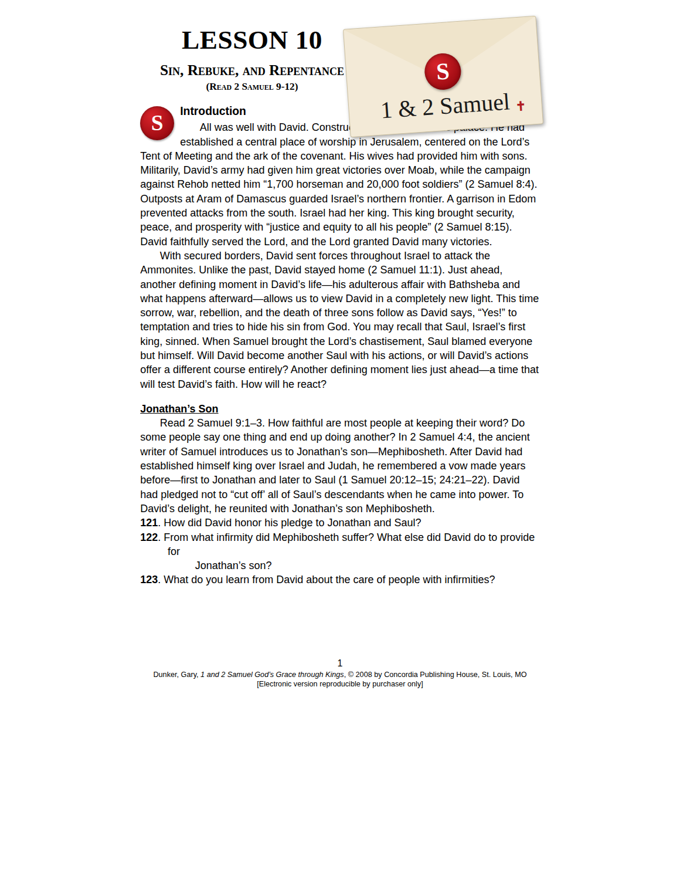S
1 & 2 Samuel
✝
LESSON 10
Sin, Rebuke, and Repentance
(Read 2 Samuel 9-12)
S
Introduction
All was well with David. Construction continued on his palace. He had established a central place of worship in Jerusalem, centered on the Lord’s
Tent of Meeting and the ark of the covenant. His wives had provided him with sons. Militarily, David’s army had given him great victories over Moab, while the campaign against Rehob netted him “1,700 horseman and 20,000 foot soldiers” (2 Samuel 8:4). Outposts at Aram of Damascus guarded Israel’s northern frontier. A garrison in Edom prevented attacks from the south. Israel had her king. This king brought security, peace, and prosperity with “justice and equity to all his people” (2 Samuel 8:15). David faithfully served the Lord, and the Lord granted David many victories.
With secured borders, David sent forces throughout Israel to attack the Ammonites. Unlike the past, David stayed home (2 Samuel 11:1). Just ahead, another defining moment in David’s life—his adulterous affair with Bathsheba and what happens afterward—allows us to view David in a completely new light. This time sorrow, war, rebellion, and the death of three sons follow as David says, “Yes!” to temptation and tries to hide his sin from God. You may recall that Saul, Israel’s first king, sinned. When Samuel brought the Lord’s chastisement, Saul blamed everyone but himself. Will David become another Saul with his actions, or will David’s actions offer a different course entirely? Another defining moment lies just ahead—a time that will test David’s faith. How will he react?
Jonathan’s Son
Read 2 Samuel 9:1–3. How faithful are most people at keeping their word? Do some people say one thing and end up doing another? In 2 Samuel 4:4, the ancient writer of Samuel introduces us to Jonathan’s son—Mephibosheth. After David had established himself king over Israel and Judah, he remembered a vow made years before—first to Jonathan and later to Saul (1 Samuel 20:12–15; 24:21–22). David had pledged not to “cut off’ all of Saul’s descendants when he came into power. To David’s delight, he reunited with Jonathan’s son Mephibosheth.
121. How did David honor his pledge to Jonathan and Saul?
122. From what infirmity did Mephibosheth suffer? What else did David do to provide forJonathan’s son?
123. What do you learn from David about the care of people with infirmities?
1
Dunker, Gary, 1 and 2 Samuel God’s Grace through Kings, © 2008 by Concordia Publishing House, St. Louis, MO
[Electronic version reproducible by purchaser only]